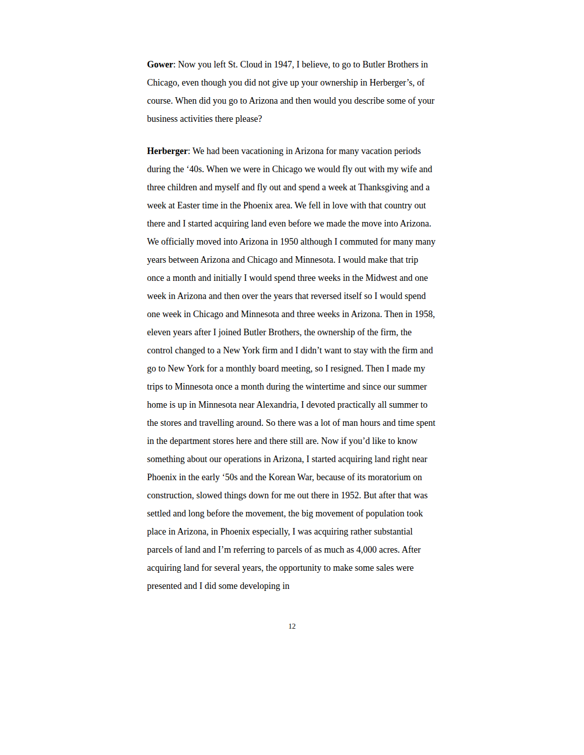Gower: Now you left St. Cloud in 1947, I believe, to go to Butler Brothers in Chicago, even though you did not give up your ownership in Herberger’s, of course. When did you go to Arizona and then would you describe some of your business activities there please?
Herberger: We had been vacationing in Arizona for many vacation periods during the ‘40s. When we were in Chicago we would fly out with my wife and three children and myself and fly out and spend a week at Thanksgiving and a week at Easter time in the Phoenix area. We fell in love with that country out there and I started acquiring land even before we made the move into Arizona. We officially moved into Arizona in 1950 although I commuted for many many years between Arizona and Chicago and Minnesota. I would make that trip once a month and initially I would spend three weeks in the Midwest and one week in Arizona and then over the years that reversed itself so I would spend one week in Chicago and Minnesota and three weeks in Arizona. Then in 1958, eleven years after I joined Butler Brothers, the ownership of the firm, the control changed to a New York firm and I didn’t want to stay with the firm and go to New York for a monthly board meeting, so I resigned. Then I made my trips to Minnesota once a month during the wintertime and since our summer home is up in Minnesota near Alexandria, I devoted practically all summer to the stores and travelling around. So there was a lot of man hours and time spent in the department stores here and there still are. Now if you’d like to know something about our operations in Arizona, I started acquiring land right near Phoenix in the early ‘50s and the Korean War, because of its moratorium on construction, slowed things down for me out there in 1952. But after that was settled and long before the movement, the big movement of population took place in Arizona, in Phoenix especially, I was acquiring rather substantial parcels of land and I’m referring to parcels of as much as 4,000 acres. After acquiring land for several years, the opportunity to make some sales were presented and I did some developing in
12